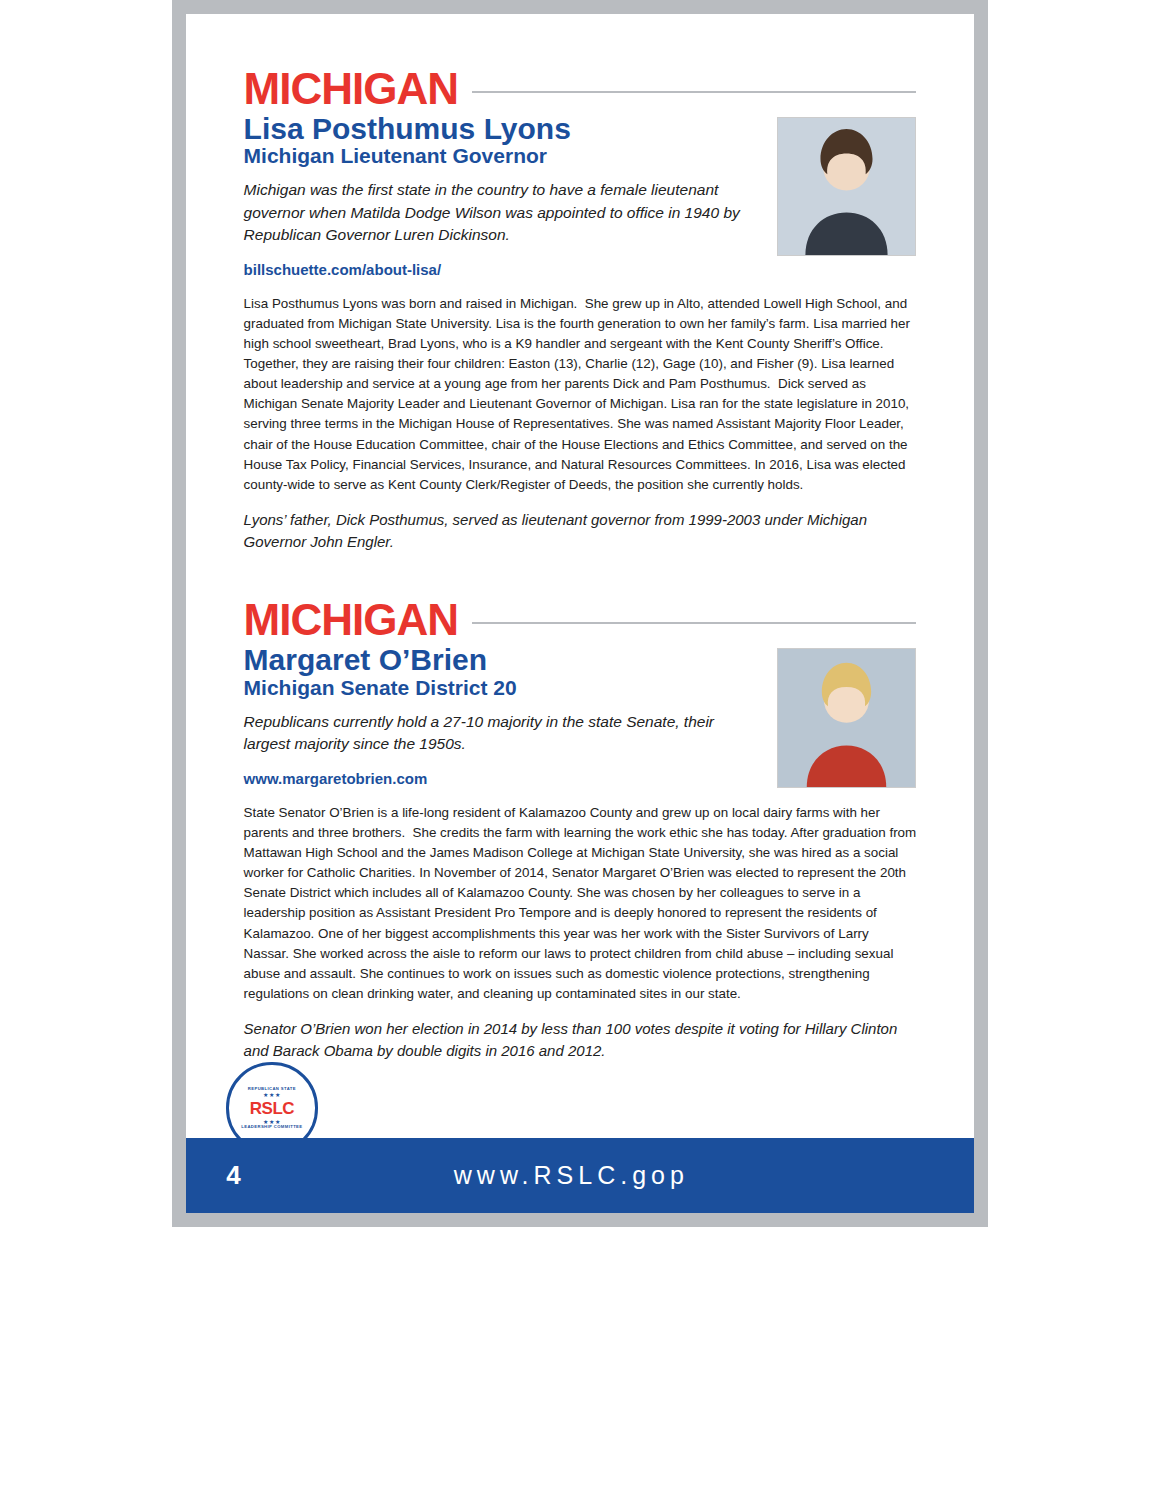Michigan
Lisa Posthumus Lyons
Michigan Lieutenant Governor
Michigan was the first state in the country to have a female lieutenant governor when Matilda Dodge Wilson was appointed to office in 1940 by Republican Governor Luren Dickinson.
billschuette.com/about-lisa/
Lisa Posthumus Lyons was born and raised in Michigan. She grew up in Alto, attended Lowell High School, and graduated from Michigan State University. Lisa is the fourth generation to own her family’s farm. Lisa married her high school sweetheart, Brad Lyons, who is a K9 handler and sergeant with the Kent County Sheriff’s Office. Together, they are raising their four children: Easton (13), Charlie (12), Gage (10), and Fisher (9). Lisa learned about leadership and service at a young age from her parents Dick and Pam Posthumus. Dick served as Michigan Senate Majority Leader and Lieutenant Governor of Michigan. Lisa ran for the state legislature in 2010, serving three terms in the Michigan House of Representatives. She was named Assistant Majority Floor Leader, chair of the House Education Committee, chair of the House Elections and Ethics Committee, and served on the House Tax Policy, Financial Services, Insurance, and Natural Resources Committees. In 2016, Lisa was elected county-wide to serve as Kent County Clerk/Register of Deeds, the position she currently holds.
Lyons’ father, Dick Posthumus, served as lieutenant governor from 1999-2003 under Michigan Governor John Engler.
Michigan
Margaret O’Brien
Michigan Senate District 20
Republicans currently hold a 27-10 majority in the state Senate, their largest majority since the 1950s.
www.margaretobrien.com
State Senator O’Brien is a life-long resident of Kalamazoo County and grew up on local dairy farms with her parents and three brothers. She credits the farm with learning the work ethic she has today. After graduation from Mattawan High School and the James Madison College at Michigan State University, she was hired as a social worker for Catholic Charities. In November of 2014, Senator Margaret O’Brien was elected to represent the 20th Senate District which includes all of Kalamazoo County. She was chosen by her colleagues to serve in a leadership position as Assistant President Pro Tempore and is deeply honored to represent the residents of Kalamazoo. One of her biggest accomplishments this year was her work with the Sister Survivors of Larry Nassar. She worked across the aisle to reform our laws to protect children from child abuse – including sexual abuse and assault. She continues to work on issues such as domestic violence protections, strengthening regulations on clean drinking water, and cleaning up contaminated sites in our state.
Senator O’Brien won her election in 2014 by less than 100 votes despite it voting for Hillary Clinton and Barack Obama by double digits in 2016 and 2012.
Republican State
★★★
RSLC
★★★
Leadership Committee
4
www.RSLC.gop